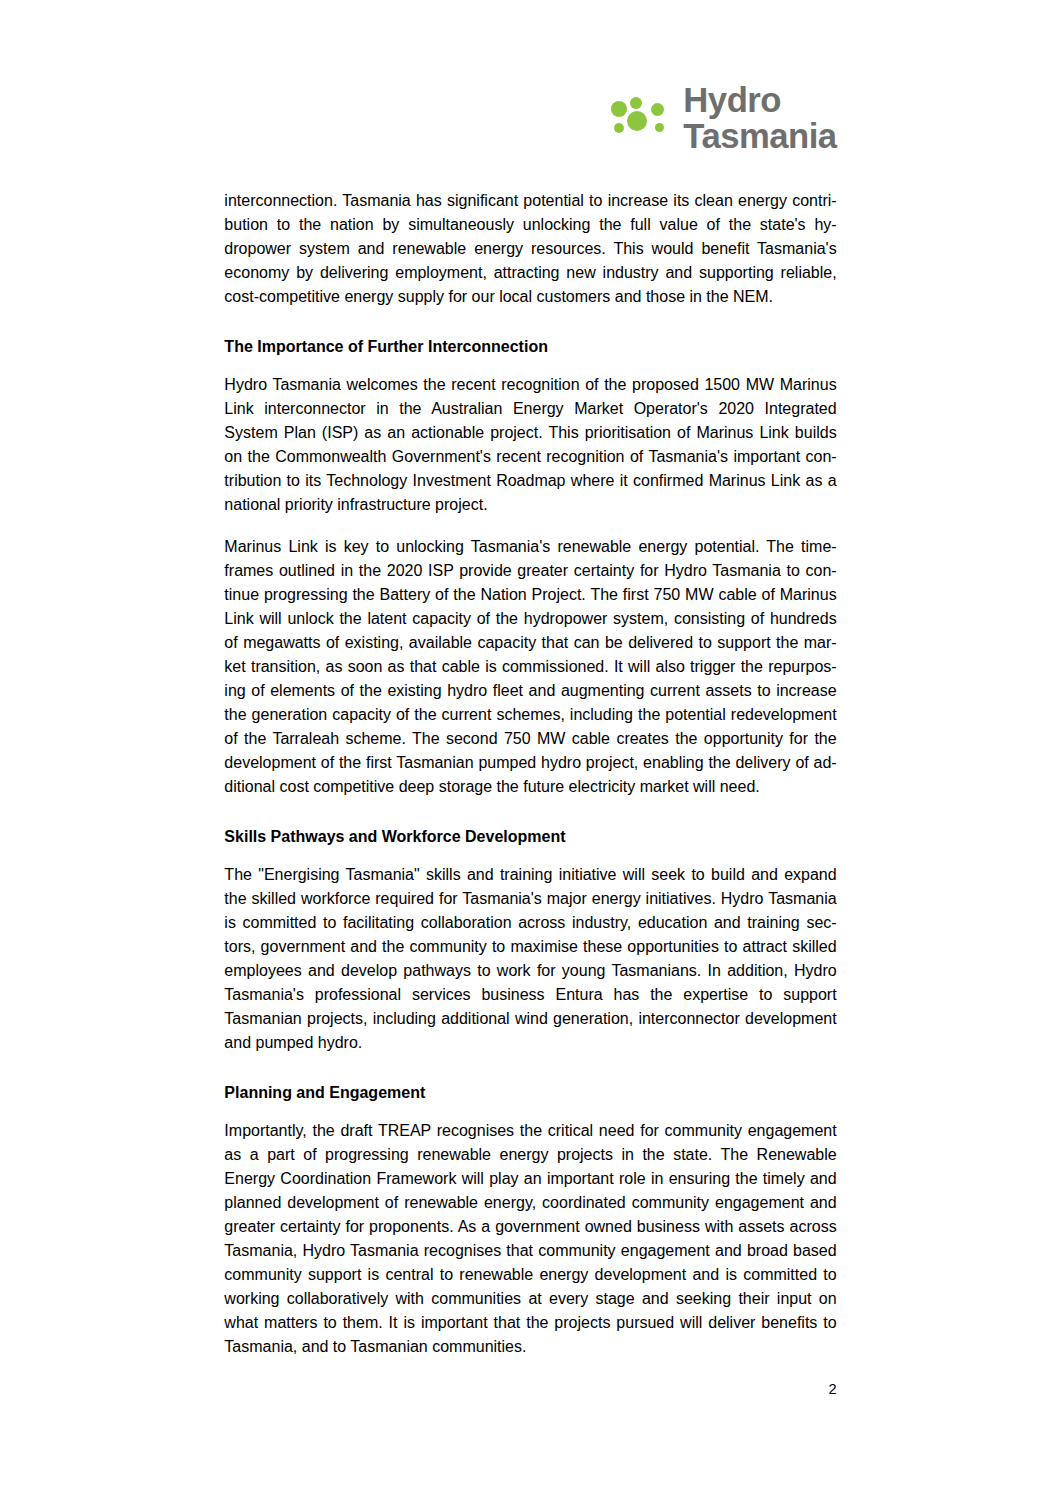Hydro
Tasmania
interconnection. Tasmania has significant potential to increase its clean energy contribution to the nation by simultaneously unlocking the full value of the state's hydropower system and renewable energy resources. This would benefit Tasmania's economy by delivering employment, attracting new industry and supporting reliable, cost-competitive energy supply for our local customers and those in the NEM.
The Importance of Further Interconnection
Hydro Tasmania welcomes the recent recognition of the proposed 1500 MW Marinus Link interconnector in the Australian Energy Market Operator's 2020 Integrated System Plan (ISP) as an actionable project. This prioritisation of Marinus Link builds on the Commonwealth Government's recent recognition of Tasmania's important contribution to its Technology Investment Roadmap where it confirmed Marinus Link as a national priority infrastructure project.
Marinus Link is key to unlocking Tasmania's renewable energy potential. The timeframes outlined in the 2020 ISP provide greater certainty for Hydro Tasmania to continue progressing the Battery of the Nation Project. The first 750 MW cable of Marinus Link will unlock the latent capacity of the hydropower system, consisting of hundreds of megawatts of existing, available capacity that can be delivered to support the market transition, as soon as that cable is commissioned. It will also trigger the repurposing of elements of the existing hydro fleet and augmenting current assets to increase the generation capacity of the current schemes, including the potential redevelopment of the Tarraleah scheme. The second 750 MW cable creates the opportunity for the development of the first Tasmanian pumped hydro project, enabling the delivery of additional cost competitive deep storage the future electricity market will need.
Skills Pathways and Workforce Development
The "Energising Tasmania" skills and training initiative will seek to build and expand the skilled workforce required for Tasmania's major energy initiatives. Hydro Tasmania is committed to facilitating collaboration across industry, education and training sectors, government and the community to maximise these opportunities to attract skilled employees and develop pathways to work for young Tasmanians. In addition, Hydro Tasmania's professional services business Entura has the expertise to support Tasmanian projects, including additional wind generation, interconnector development and pumped hydro.
Planning and Engagement
Importantly, the draft TREAP recognises the critical need for community engagement as a part of progressing renewable energy projects in the state. The Renewable Energy Coordination Framework will play an important role in ensuring the timely and planned development of renewable energy, coordinated community engagement and greater certainty for proponents. As a government owned business with assets across Tasmania, Hydro Tasmania recognises that community engagement and broad based community support is central to renewable energy development and is committed to working collaboratively with communities at every stage and seeking their input on what matters to them. It is important that the projects pursued will deliver benefits to Tasmania, and to Tasmanian communities.
2